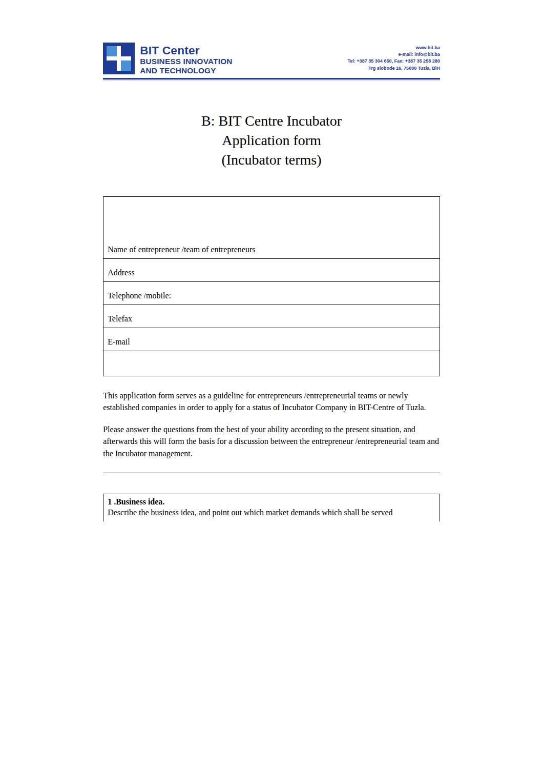BIT Center
BUSINESS INNOVATION
AND TECHNOLOGY
www.bit.ba
e-mail: info@bit.ba
Tel: +387 35 304 650, Fax: +387 35 258 280
Trg slobode 16, 75000 Tuzla, BiH
B: BIT Centre Incubator
Application form
(Incubator terms)
| Name of entrepreneur /team of entrepreneurs |
| Address |
| Telephone /mobile: |
| Telefax |
| E-mail |
This application form serves as a guideline for entrepreneurs /entrepreneurial teams or newly established companies in order to apply for a status of Incubator Company in BIT-Centre of Tuzla.
Please answer the questions from the best of your ability according to the present situation, and afterwards this will form the basis for a discussion between the entrepreneur /entrepreneurial team and the Incubator management.
1 .Business idea.
Describe the business idea, and point out which market demands which shall be served